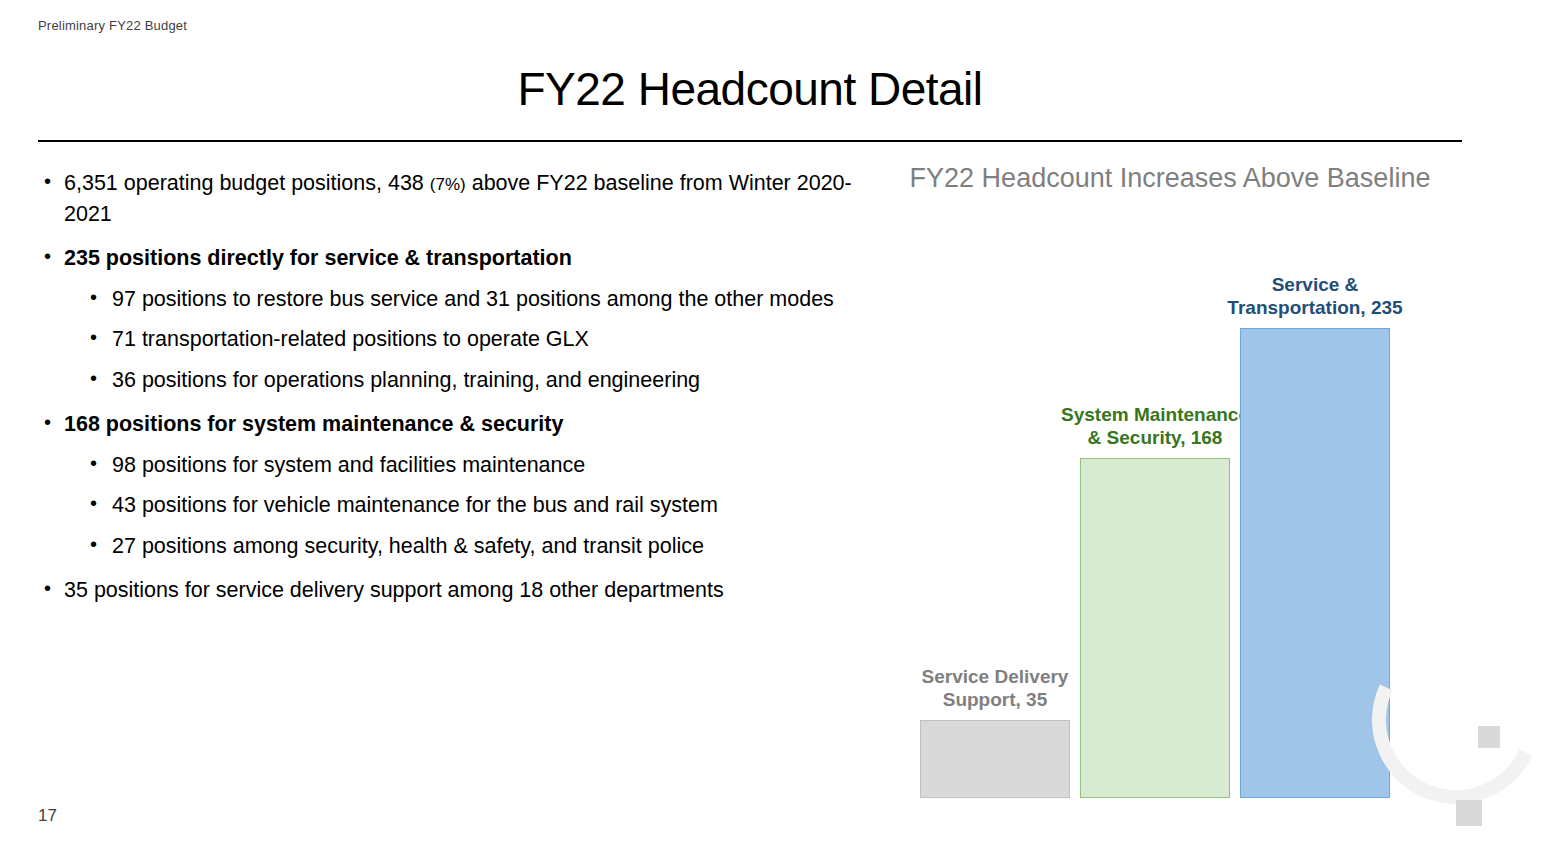Preliminary FY22 Budget
FY22 Headcount Detail
6,351 operating budget positions, 438 (7%) above FY22 baseline from Winter 2020-2021
235 positions directly for service & transportation
97 positions to restore bus service and 31 positions among the other modes
71 transportation-related positions to operate GLX
36 positions for operations planning, training, and engineering
168 positions for system maintenance & security
98 positions for system and facilities maintenance
43 positions for vehicle maintenance for the bus and rail system
27 positions among security, health & safety, and transit police
35 positions for service delivery support among 18 other departments
FY22 Headcount Increases Above Baseline
Service Delivery Support, 35
System Maintenance & Security, 168
Service & Transportation, 235
17